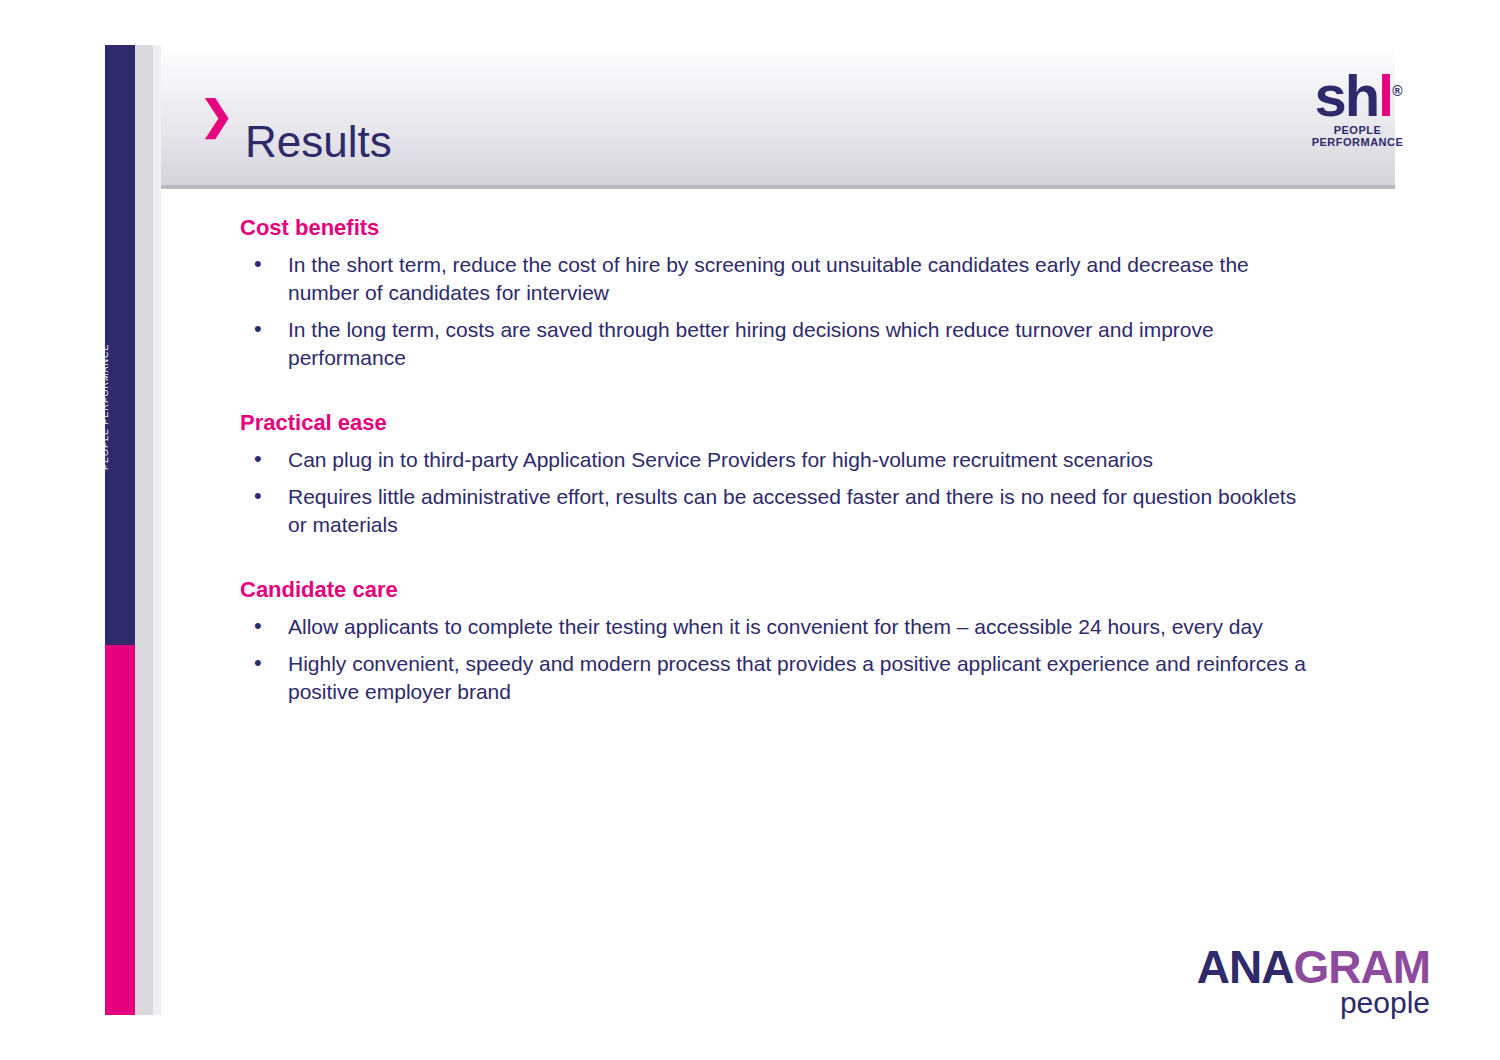PEOPLE PERFORMANCE
❯
Results
shl®
PEOPLE PERFORMANCE
Cost benefits
In the short term, reduce the cost of hire by screening out unsuitable candidates early and decrease the number of candidates for interview
In the long term, costs are saved through better hiring decisions which reduce turnover and improve performance
Practical ease
Can plug in to third-party Application Service Providers for high-volume recruitment scenarios
Requires little administrative effort, results can be accessed faster and there is no need for question booklets or materials
Candidate care
Allow applicants to complete their testing when it is convenient for them – accessible 24 hours, every day
Highly convenient, speedy and modern process that provides a positive applicant experience and reinforces a positive employer brand
ANA GRAM
people